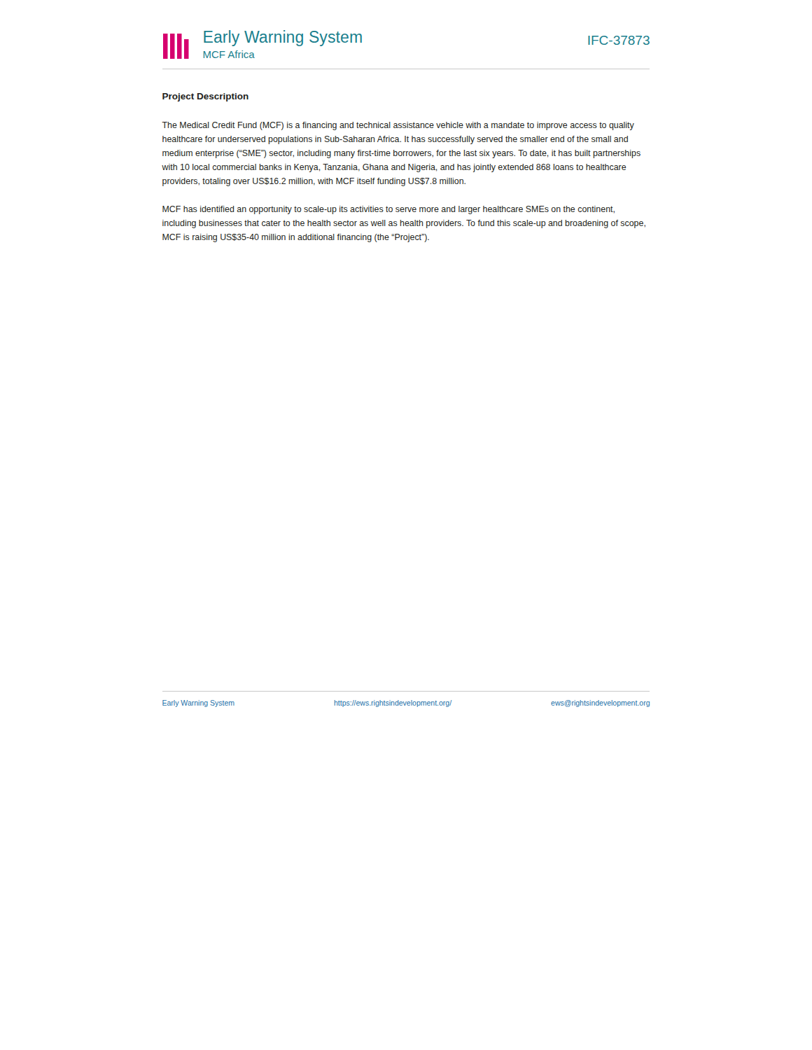Early Warning System MCF Africa
IFC-37873
Project Description
The Medical Credit Fund (MCF) is a financing and technical assistance vehicle with a mandate to improve access to quality healthcare for underserved populations in Sub-Saharan Africa. It has successfully served the smaller end of the small and medium enterprise (“SME”) sector, including many first-time borrowers, for the last six years. To date, it has built partnerships with 10 local commercial banks in Kenya, Tanzania, Ghana and Nigeria, and has jointly extended 868 loans to healthcare providers, totaling over US$16.2 million, with MCF itself funding US$7.8 million.
MCF has identified an opportunity to scale-up its activities to serve more and larger healthcare SMEs on the continent, including businesses that cater to the health sector as well as health providers. To fund this scale-up and broadening of scope, MCF is raising US$35-40 million in additional financing (the “Project”).
Early Warning System
https://ews.rightsindevelopment.org/
ews@rightsindevelopment.org